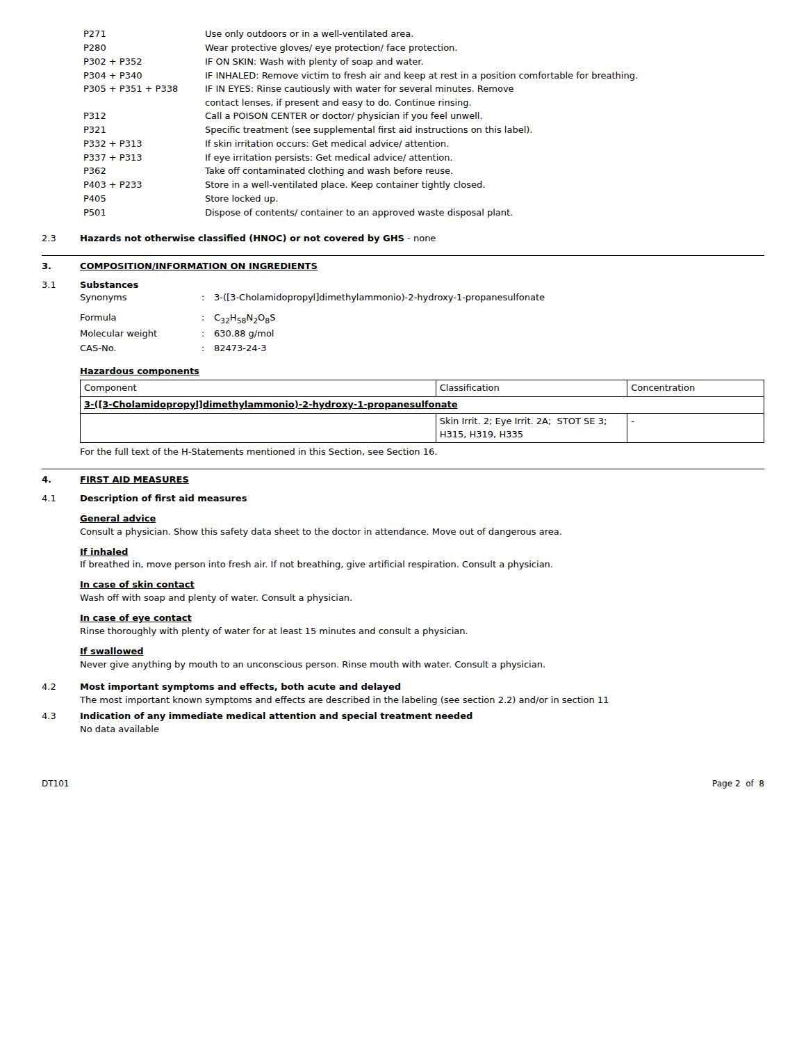P271
Use only outdoors or in a well-ventilated area.
P280
Wear protective gloves/ eye protection/ face protection.
P302 + P352
IF ON SKIN: Wash with plenty of soap and water.
P304 + P340
IF INHALED: Remove victim to fresh air and keep at rest in a position comfortable for breathing.
P305 + P351 + P338
IF IN EYES: Rinse cautiously with water for several minutes. Remove
contact lenses, if present and easy to do. Continue rinsing.
P312
Call a POISON CENTER or doctor/ physician if you feel unwell.
P321
Specific treatment (see supplemental first aid instructions on this label).
P332 + P313
If skin irritation occurs: Get medical advice/ attention.
P337 + P313
If eye irritation persists: Get medical advice/ attention.
P362
Take off contaminated clothing and wash before reuse.
P403 + P233
Store in a well-ventilated place. Keep container tightly closed.
P405
Store locked up.
P501
Dispose of contents/ container to an approved waste disposal plant.
2.3
Hazards not otherwise classified (HNOC) or not covered by GHS - none
3.
COMPOSITION/INFORMATION ON INGREDIENTS
3.1
Substances
Synonyms
:
3-([3-Cholamidopropyl]dimethylammonio)-2-hydroxy-1-propanesulfonate
Formula
:
C32H58N2O8S
Molecular weight
:
630.88 g/mol
CAS-No.
:
82473-24-3
Hazardous components
| Component | Classification | Concentration |
| 3-([3-Cholamidopropyl]dimethylammonio)-2-hydroxy-1-propanesulfonate |
| | Skin Irrit. 2; Eye Irrit. 2A; STOT SE 3; H315, H319, H335 | - |
For the full text of the H-Statements mentioned in this Section, see Section 16.
4.
FIRST AID MEASURES
4.1
Description of first aid measures
General advice
Consult a physician. Show this safety data sheet to the doctor in attendance. Move out of dangerous area.
If inhaled
If breathed in, move person into fresh air. If not breathing, give artificial respiration. Consult a physician.
In case of skin contact
Wash off with soap and plenty of water. Consult a physician.
In case of eye contact
Rinse thoroughly with plenty of water for at least 15 minutes and consult a physician.
If swallowed
Never give anything by mouth to an unconscious person. Rinse mouth with water. Consult a physician.
4.2
Most important symptoms and effects, both acute and delayed
The most important known symptoms and effects are described in the labeling (see section 2.2) and/or in section 11
4.3
Indication of any immediate medical attention and special treatment needed
No data available
DT101
Page 2 of 8